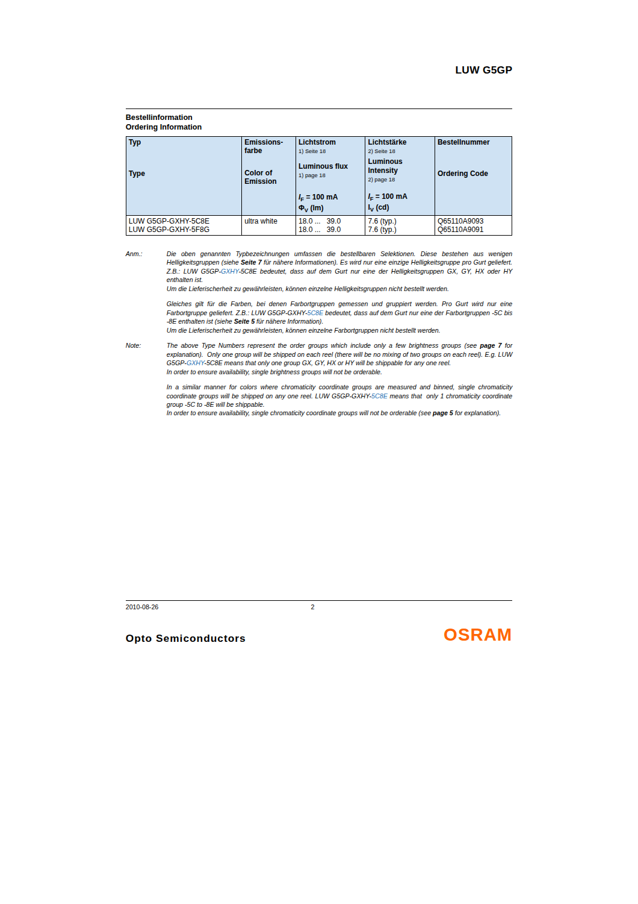LUW G5GP
Bestellinformation
Ordering Information
| Typ Type | Emissions- farbe Color of Emission | Lichtstrom 1) Seite 18 Luminous flux 1) page 18 I F = 100 mA Φ V (lm) | Lichtstärke 2) Seite 18 Luminous Intensity 2) page 18 I F = 100 mA I V (cd) | Bestellnummer Ordering Code |
| --- | --- | --- | --- | --- |
| LUW G5GP-GXHY-5C8E LUW G5GP-GXHY-5F8G | ultra white | 18.0 ... 39.0 18.0 ... 39.0 | 7.6 (typ.) 7.6 (typ.) | Q65110A9093 Q65110A9091 |
Anm.:
Die oben genannten Typbezeichnungen umfassen die bestellbaren Selektionen. Diese bestehen aus wenigen Helligkeitsgruppen (siehe Seite 7 für nähere Informationen). Es wird nur eine einzige Helligkeitsgruppe pro Gurt geliefert. Z.B.: LUW G5GP-GXHY-5C8E bedeutet, dass auf dem Gurt nur eine der Helligkeitsgruppen GX, GY, HX oder HY enthalten ist.
Um die Lieferischerheit zu gewährleisten, können einzelne Helligkeitsgruppen nicht bestellt werden.
Gleiches gilt für die Farben, bei denen Farbortgruppen gemessen und gruppiert werden. Pro Gurt wird nur eine Farbortgruppe geliefert. Z.B.: LUW G5GP-GXHY-5C8E bedeutet, dass auf dem Gurt nur eine der Farbortgruppen -5C bis -8E enthalten ist (siehe Seite 5 für nähere Information).
Um die Lieferischerheit zu gewährleisten, können einzelne Farbortgruppen nicht bestellt werden.
Note:
The above Type Numbers represent the order groups which include only a few brightness groups (see page 7 for explanation). Only one group will be shipped on each reel (there will be no mixing of two groups on each reel). E.g. LUW G5GP-GXHY-5C8E means that only one group GX, GY, HX or HY will be shippable for any one reel.
In order to ensure availability, single brightness groups will not be orderable.
In a similar manner for colors where chromaticity coordinate groups are measured and binned, single chromaticity coordinate groups will be shipped on any one reel. LUW G5GP-GXHY-5C8E means that only 1 chromaticity coordinate group -5C to -8E will be shippable.
In order to ensure availability, single chromaticity coordinate groups will not be orderable (see page 5 for explanation).
2010-08-26
2
Opto Semiconductors
OSRAM